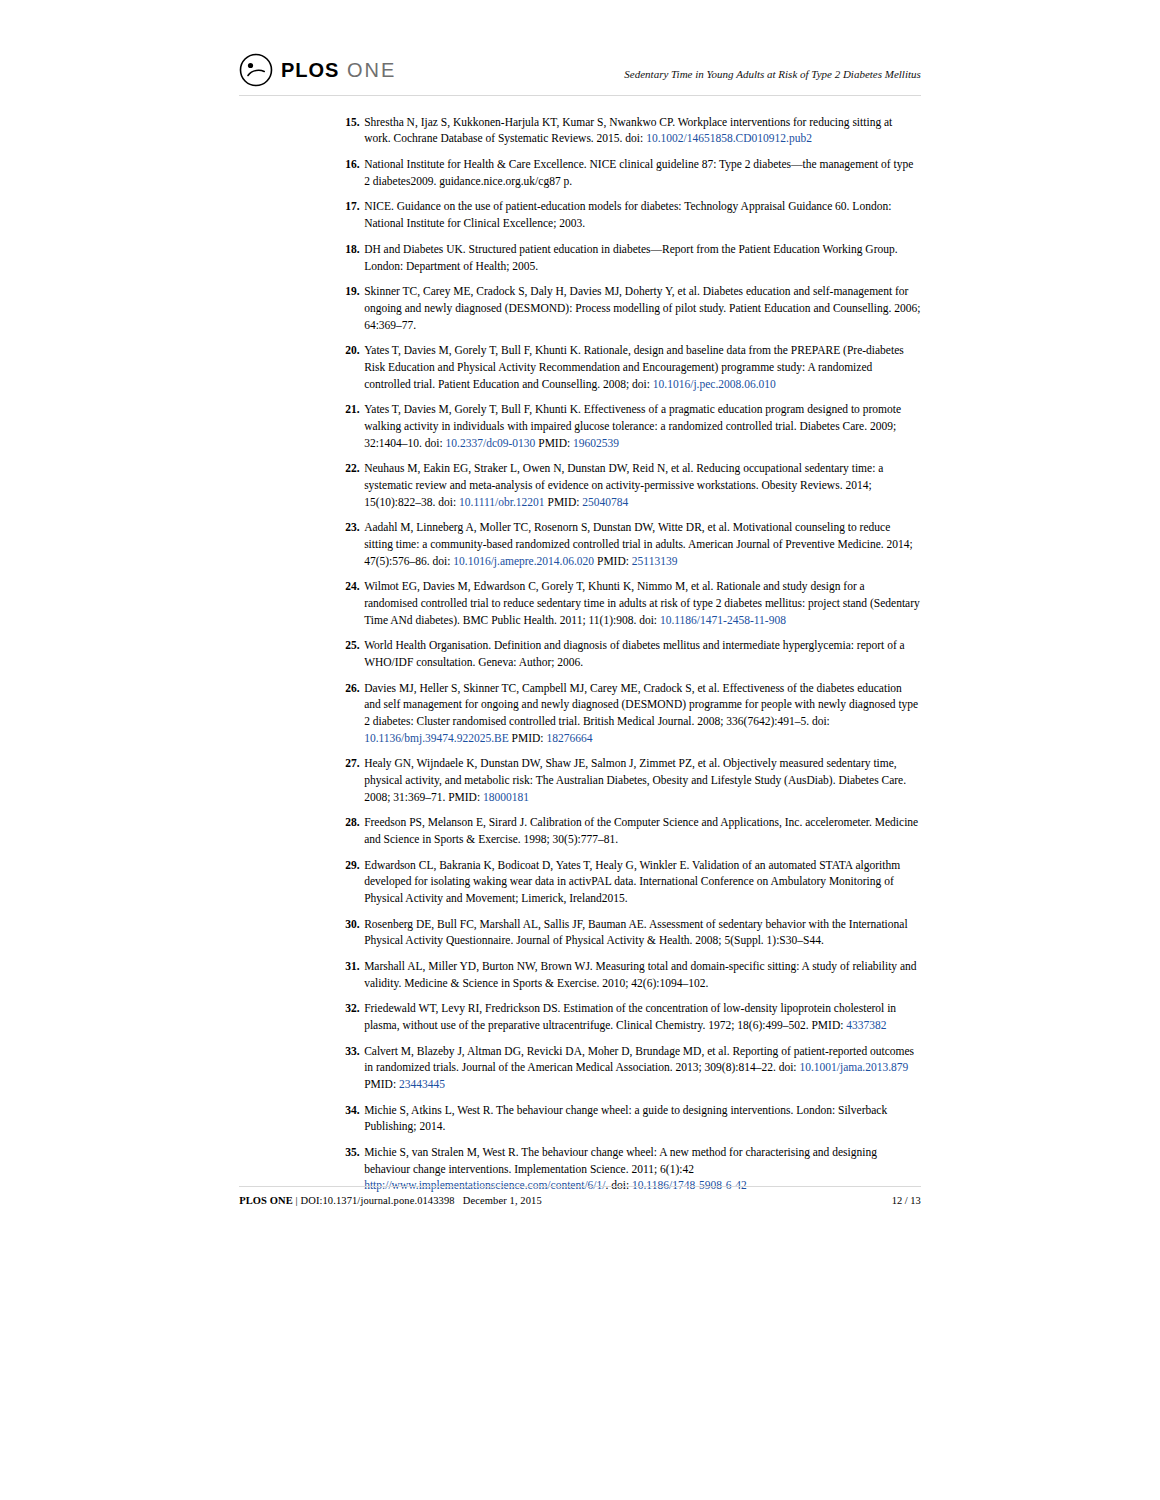PLOS ONE
Sedentary Time in Young Adults at Risk of Type 2 Diabetes Mellitus
15. Shrestha N, Ijaz S, Kukkonen-Harjula KT, Kumar S, Nwankwo CP. Workplace interventions for reducing sitting at work. Cochrane Database of Systematic Reviews. 2015. doi: 10.1002/14651858.CD010912.pub2
16. National Institute for Health & Care Excellence. NICE clinical guideline 87: Type 2 diabetes—the management of type 2 diabetes2009. guidance.nice.org.uk/cg87 p.
17. NICE. Guidance on the use of patient-education models for diabetes: Technology Appraisal Guidance 60. London: National Institute for Clinical Excellence; 2003.
18. DH and Diabetes UK. Structured patient education in diabetes—Report from the Patient Education Working Group. London: Department of Health; 2005.
19. Skinner TC, Carey ME, Cradock S, Daly H, Davies MJ, Doherty Y, et al. Diabetes education and self-management for ongoing and newly diagnosed (DESMOND): Process modelling of pilot study. Patient Education and Counselling. 2006; 64:369–77.
20. Yates T, Davies M, Gorely T, Bull F, Khunti K. Rationale, design and baseline data from the PREPARE (Pre-diabetes Risk Education and Physical Activity Recommendation and Encouragement) programme study: A randomized controlled trial. Patient Education and Counselling. 2008; doi: 10.1016/j.pec.2008.06.010
21. Yates T, Davies M, Gorely T, Bull F, Khunti K. Effectiveness of a pragmatic education program designed to promote walking activity in individuals with impaired glucose tolerance: a randomized controlled trial. Diabetes Care. 2009; 32:1404–10. doi: 10.2337/dc09-0130 PMID: 19602539
22. Neuhaus M, Eakin EG, Straker L, Owen N, Dunstan DW, Reid N, et al. Reducing occupational sedentary time: a systematic review and meta-analysis of evidence on activity-permissive workstations. Obesity Reviews. 2014; 15(10):822–38. doi: 10.1111/obr.12201 PMID: 25040784
23. Aadahl M, Linneberg A, Moller TC, Rosenorn S, Dunstan DW, Witte DR, et al. Motivational counseling to reduce sitting time: a community-based randomized controlled trial in adults. American Journal of Preventive Medicine. 2014; 47(5):576–86. doi: 10.1016/j.amepre.2014.06.020 PMID: 25113139
24. Wilmot EG, Davies M, Edwardson C, Gorely T, Khunti K, Nimmo M, et al. Rationale and study design for a randomised controlled trial to reduce sedentary time in adults at risk of type 2 diabetes mellitus: project stand (Sedentary Time ANd diabetes). BMC Public Health. 2011; 11(1):908. doi: 10.1186/1471-2458-11-908
25. World Health Organisation. Definition and diagnosis of diabetes mellitus and intermediate hyperglycemia: report of a WHO/IDF consultation. Geneva: Author; 2006.
26. Davies MJ, Heller S, Skinner TC, Campbell MJ, Carey ME, Cradock S, et al. Effectiveness of the diabetes education and self management for ongoing and newly diagnosed (DESMOND) programme for people with newly diagnosed type 2 diabetes: Cluster randomised controlled trial. British Medical Journal. 2008; 336(7642):491–5. doi: 10.1136/bmj.39474.922025.BE PMID: 18276664
27. Healy GN, Wijndaele K, Dunstan DW, Shaw JE, Salmon J, Zimmet PZ, et al. Objectively measured sedentary time, physical activity, and metabolic risk: The Australian Diabetes, Obesity and Lifestyle Study (AusDiab). Diabetes Care. 2008; 31:369–71. PMID: 18000181
28. Freedson PS, Melanson E, Sirard J. Calibration of the Computer Science and Applications, Inc. accelerometer. Medicine and Science in Sports & Exercise. 1998; 30(5):777–81.
29. Edwardson CL, Bakrania K, Bodicoat D, Yates T, Healy G, Winkler E. Validation of an automated STATA algorithm developed for isolating waking wear data in activPAL data. International Conference on Ambulatory Monitoring of Physical Activity and Movement; Limerick, Ireland2015.
30. Rosenberg DE, Bull FC, Marshall AL, Sallis JF, Bauman AE. Assessment of sedentary behavior with the International Physical Activity Questionnaire. Journal of Physical Activity & Health. 2008; 5(Suppl. 1):S30–S44.
31. Marshall AL, Miller YD, Burton NW, Brown WJ. Measuring total and domain-specific sitting: A study of reliability and validity. Medicine & Science in Sports & Exercise. 2010; 42(6):1094–102.
32. Friedewald WT, Levy RI, Fredrickson DS. Estimation of the concentration of low-density lipoprotein cholesterol in plasma, without use of the preparative ultracentrifuge. Clinical Chemistry. 1972; 18(6):499–502. PMID: 4337382
33. Calvert M, Blazeby J, Altman DG, Revicki DA, Moher D, Brundage MD, et al. Reporting of patient-reported outcomes in randomized trials. Journal of the American Medical Association. 2013; 309(8):814–22. doi: 10.1001/jama.2013.879 PMID: 23443445
34. Michie S, Atkins L, West R. The behaviour change wheel: a guide to designing interventions. London: Silverback Publishing; 2014.
35. Michie S, van Stralen M, West R. The behaviour change wheel: A new method for characterising and designing behaviour change interventions. Implementation Science. 2011; 6(1):42 http://www.implementationscience.com/content/6/1/. doi: 10.1186/1748-5908-6-42
PLOS ONE | DOI:10.1371/journal.pone.0143398 December 1, 2015
12 / 13